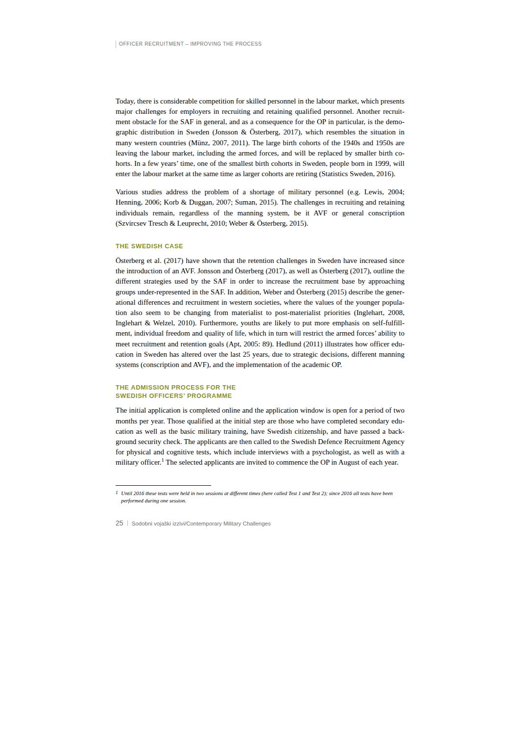Officer recruitment – improving the process
Today, there is considerable competition for skilled personnel in the labour market, which presents major challenges for employers in recruiting and retaining qualified personnel. Another recruitment obstacle for the SAF in general, and as a consequence for the OP in particular, is the demographic distribution in Sweden (Jonsson & Österberg, 2017), which resembles the situation in many western countries (Münz, 2007, 2011). The large birth cohorts of the 1940s and 1950s are leaving the labour market, including the armed forces, and will be replaced by smaller birth cohorts. In a few years’ time, one of the smallest birth cohorts in Sweden, people born in 1999, will enter the labour market at the same time as larger cohorts are retiring (Statistics Sweden, 2016).
Various studies address the problem of a shortage of military personnel (e.g. Lewis, 2004; Henning, 2006; Korb & Duggan, 2007; Suman, 2015). The challenges in recruiting and retaining individuals remain, regardless of the manning system, be it AVF or general conscription (Szvircsev Tresch & Leuprecht, 2010; Weber & Österberg, 2015).
The Swedish case
Österberg et al. (2017) have shown that the retention challenges in Sweden have increased since the introduction of an AVF. Jonsson and Österberg (2017), as well as Österberg (2017), outline the different strategies used by the SAF in order to increase the recruitment base by approaching groups under-represented in the SAF. In addition, Weber and Österberg (2015) describe the generational differences and recruitment in western societies, where the values of the younger population also seem to be changing from materialist to post-materialist priorities (Inglehart, 2008, Inglehart & Welzel, 2010). Furthermore, youths are likely to put more emphasis on self-fulfillment, individual freedom and quality of life, which in turn will restrict the armed forces’ ability to meet recruitment and retention goals (Apt, 2005: 89). Hedlund (2011) illustrates how officer education in Sweden has altered over the last 25 years, due to strategic decisions, different manning systems (conscription and AVF), and the implementation of the academic OP.
The admission process for the
Swedish Officers’ Programme
The initial application is completed online and the application window is open for a period of two months per year. Those qualified at the initial step are those who have completed secondary education as well as the basic military training, have Swedish citizenship, and have passed a background security check. The applicants are then called to the Swedish Defence Recruitment Agency for physical and cognitive tests, which include interviews with a psychologist, as well as with a military officer.1 The selected applicants are invited to commence the OP in August of each year.
1 Until 2016 these tests were held in two sessions at different times (here called Test 1 and Test 2); since 2016 all tests have been performed during one session.
25 Sodobni vojaški izzivi/Contemporary Military Challenges